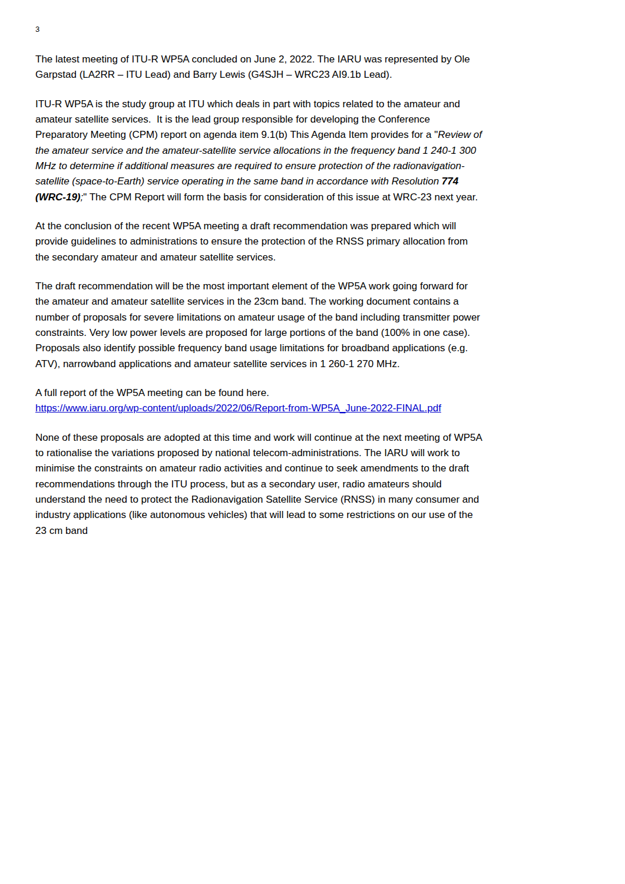3
The latest meeting of ITU-R WP5A concluded on June 2, 2022. The IARU was represented by Ole Garpstad (LA2RR – ITU Lead) and Barry Lewis (G4SJH – WRC23 AI9.1b Lead).
ITU-R WP5A is the study group at ITU which deals in part with topics related to the amateur and amateur satellite services. It is the lead group responsible for developing the Conference Preparatory Meeting (CPM) report on agenda item 9.1(b) This Agenda Item provides for a "Review of the amateur service and the amateur-satellite service allocations in the frequency band 1 240-1 300 MHz to determine if additional measures are required to ensure protection of the radionavigation-satellite (space-to-Earth) service operating in the same band in accordance with Resolution 774 (WRC-19);" The CPM Report will form the basis for consideration of this issue at WRC-23 next year.
At the conclusion of the recent WP5A meeting a draft recommendation was prepared which will provide guidelines to administrations to ensure the protection of the RNSS primary allocation from the secondary amateur and amateur satellite services.
The draft recommendation will be the most important element of the WP5A work going forward for the amateur and amateur satellite services in the 23cm band. The working document contains a number of proposals for severe limitations on amateur usage of the band including transmitter power constraints. Very low power levels are proposed for large portions of the band (100% in one case). Proposals also identify possible frequency band usage limitations for broadband applications (e.g. ATV), narrowband applications and amateur satellite services in 1 260-1 270 MHz.
A full report of the WP5A meeting can be found here.
https://www.iaru.org/wp-content/uploads/2022/06/Report-from-WP5A_June-2022-FINAL.pdf
None of these proposals are adopted at this time and work will continue at the next meeting of WP5A to rationalise the variations proposed by national telecom-administrations. The IARU will work to minimise the constraints on amateur radio activities and continue to seek amendments to the draft recommendations through the ITU process, but as a secondary user, radio amateurs should understand the need to protect the Radionavigation Satellite Service (RNSS) in many consumer and industry applications (like autonomous vehicles) that will lead to some restrictions on our use of the 23 cm band